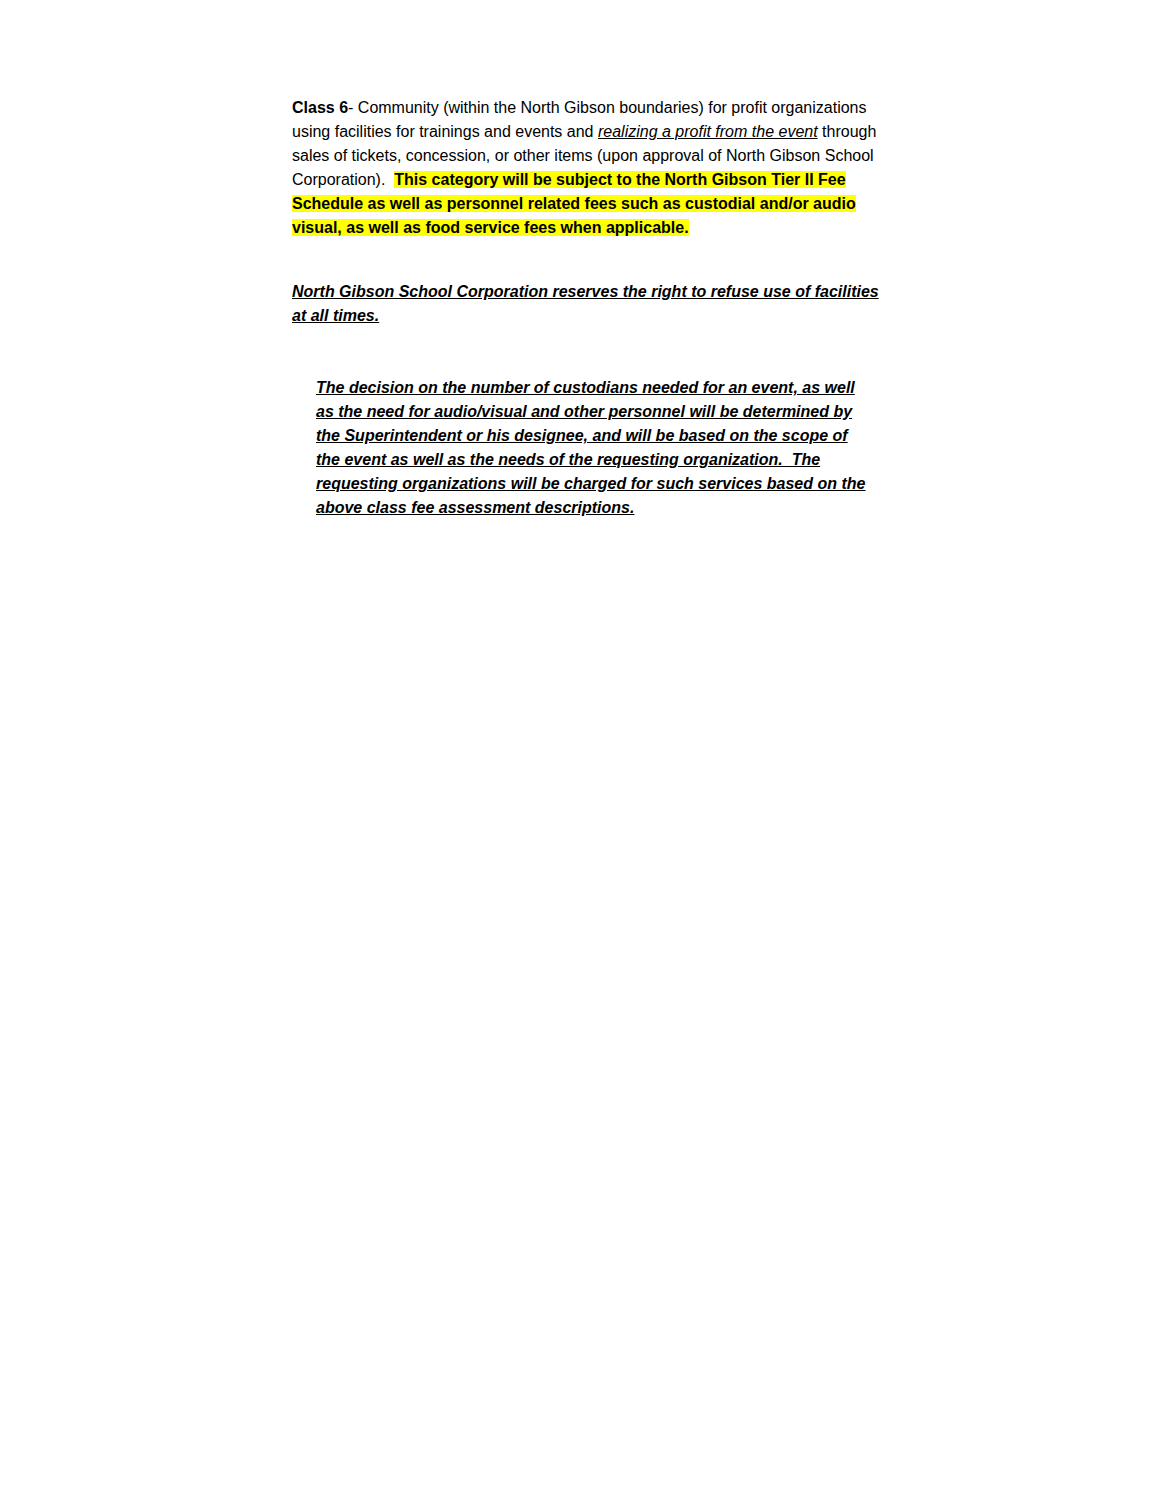Class 6- Community (within the North Gibson boundaries) for profit organizations using facilities for trainings and events and realizing a profit from the event through sales of tickets, concession, or other items (upon approval of North Gibson School Corporation). This category will be subject to the North Gibson Tier II Fee Schedule as well as personnel related fees such as custodial and/or audio visual, as well as food service fees when applicable.
North Gibson School Corporation reserves the right to refuse use of facilities at all times.
The decision on the number of custodians needed for an event, as well as the need for audio/visual and other personnel will be determined by the Superintendent or his designee, and will be based on the scope of the event as well as the needs of the requesting organization. The requesting organizations will be charged for such services based on the above class fee assessment descriptions.